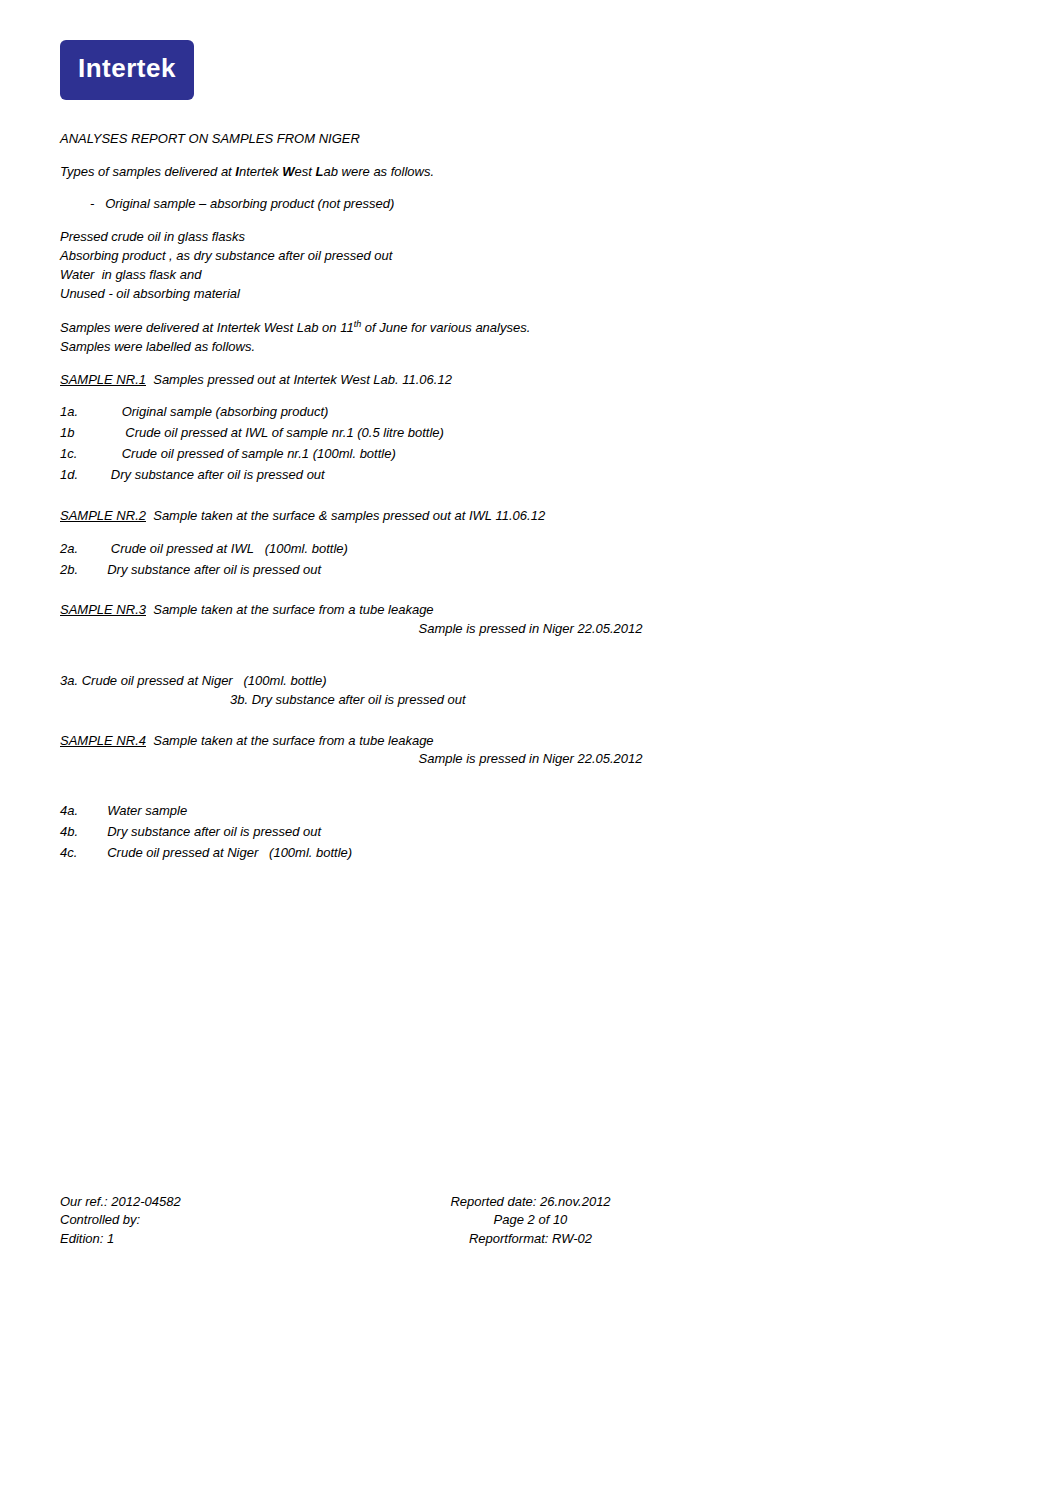Intertek
ANALYSES REPORT ON SAMPLES FROM NIGER
Types of samples delivered at Intertek West Lab were as follows.
- Original sample – absorbing product (not pressed)
Pressed crude oil in glass flasks
Absorbing product , as dry substance after oil pressed out
Water in glass flask and
Unused - oil absorbing material
Samples were delivered at Intertek West Lab on 11th of June for various analyses.
Samples were labelled as follows.
SAMPLE NR.1 Samples pressed out at Intertek West Lab. 11.06.12
1a. Original sample (absorbing product)
1b Crude oil pressed at IWL of sample nr.1 (0.5 litre bottle)
1c. Crude oil pressed of sample nr.1 (100ml. bottle)
1d. Dry substance after oil is pressed out
SAMPLE NR.2 Sample taken at the surface & samples pressed out at IWL 11.06.12
2a. Crude oil pressed at IWL (100ml. bottle)
2b. Dry substance after oil is pressed out
SAMPLE NR.3 Sample taken at the surface from a tube leakage
Sample is pressed in Niger 22.05.2012
3a. Crude oil pressed at Niger (100ml. bottle)
3b. Dry substance after oil is pressed out
SAMPLE NR.4 Sample taken at the surface from a tube leakage
Sample is pressed in Niger 22.05.2012
4a. Water sample
4b. Dry substance after oil is pressed out
4c. Crude oil pressed at Niger (100ml. bottle)
| Our ref.: 2012-04582 | Reported date: 26.nov.2012 | |
| Controlled by: | Page 2 of 10 | |
| Edition: 1 | Reportformat: RW-02 | |